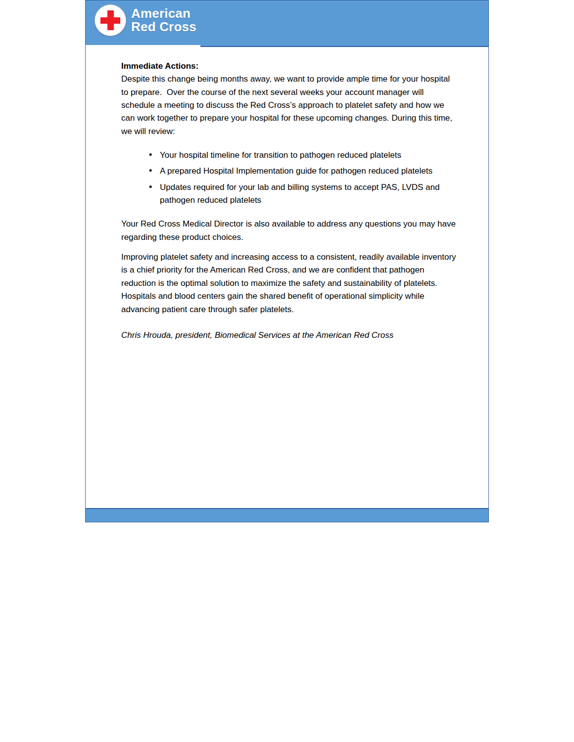American Red Cross
Immediate Actions:
Despite this change being months away, we want to provide ample time for your hospital to prepare. Over the course of the next several weeks your account manager will schedule a meeting to discuss the Red Cross’s approach to platelet safety and how we can work together to prepare your hospital for these upcoming changes. During this time, we will review:
Your hospital timeline for transition to pathogen reduced platelets
A prepared Hospital Implementation guide for pathogen reduced platelets
Updates required for your lab and billing systems to accept PAS, LVDS and pathogen reduced platelets
Your Red Cross Medical Director is also available to address any questions you may have regarding these product choices.
Improving platelet safety and increasing access to a consistent, readily available inventory is a chief priority for the American Red Cross, and we are confident that pathogen reduction is the optimal solution to maximize the safety and sustainability of platelets. Hospitals and blood centers gain the shared benefit of operational simplicity while advancing patient care through safer platelets.
Chris Hrouda, president, Biomedical Services at the American Red Cross